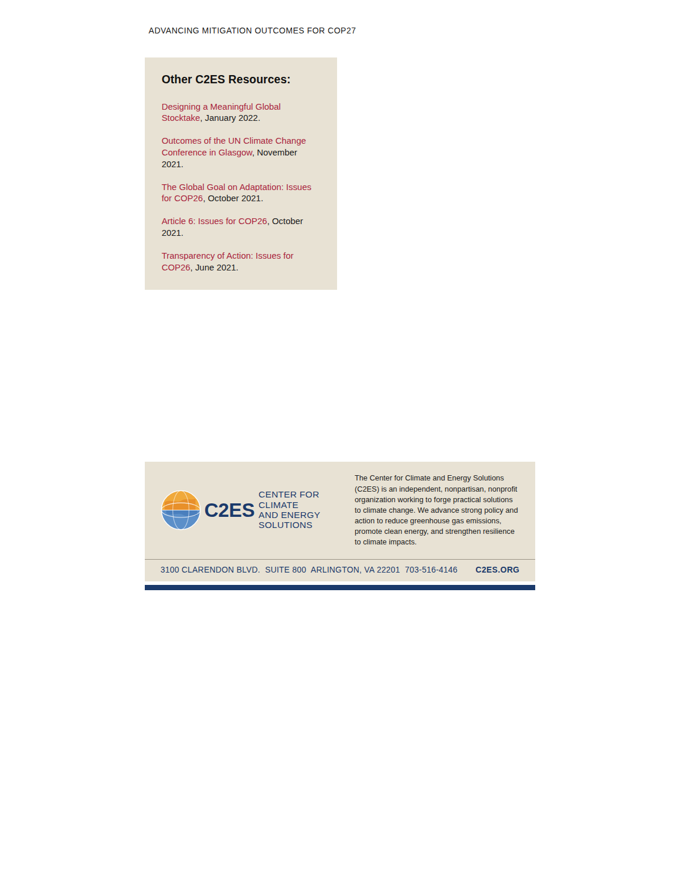Advancing Mitigation Outcomes for COP27
Other C2ES Resources:
Designing a Meaningful Global Stocktake, January 2022.
Outcomes of the UN Climate Change Conference in Glasgow, November 2021.
The Global Goal on Adaptation: Issues for COP26, October 2021.
Article 6: Issues for COP26, October 2021.
Transparency of Action: Issues for COP26, June 2021.
C2ES CENTER FOR CLIMATE
AND ENERGY SOLUTIONS
The Center for Climate and Energy Solutions (C2ES) is an independent, nonpartisan, nonprofit organization working to forge practical solutions to climate change. We advance strong policy and action to reduce greenhouse gas emissions, promote clean energy, and strengthen resilience to climate impacts.
3100 Clarendon Blvd. Suite 800 Arlington, VA 22201 703-516-4146 C2ES.ORG